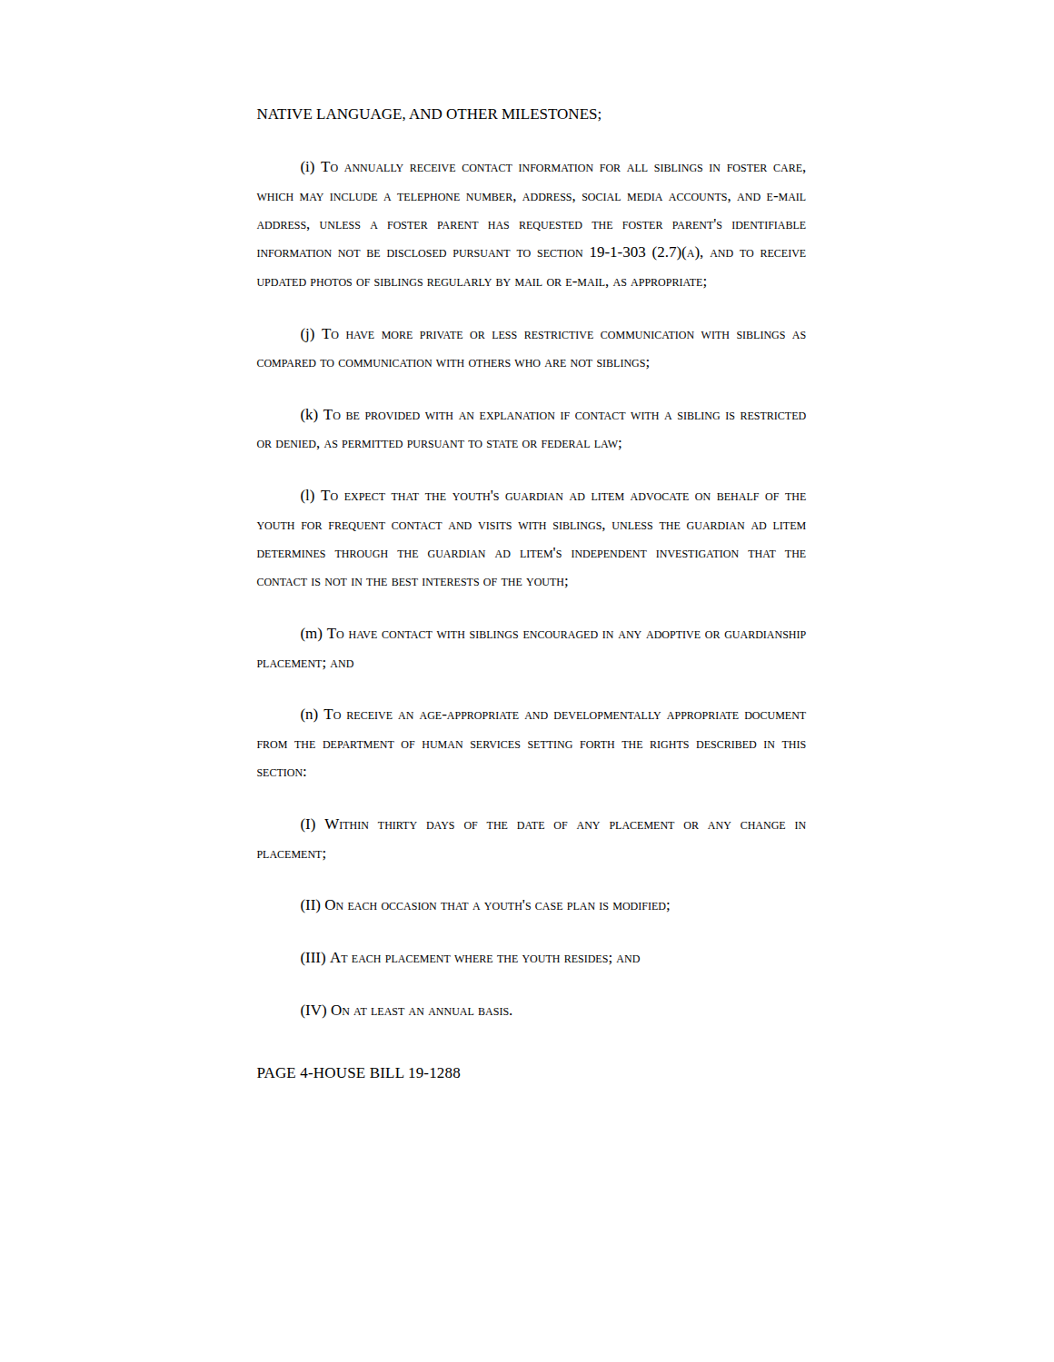NATIVE LANGUAGE, AND OTHER MILESTONES;
(i) To annually receive contact information for all siblings in foster care, which may include a telephone number, address, social media accounts, and e-mail address, unless a foster parent has requested the foster parent's identifiable information not be disclosed pursuant to section 19-1-303 (2.7)(a), and to receive updated photos of siblings regularly by mail or e-mail, as appropriate;
(j) To have more private or less restrictive communication with siblings as compared to communication with others who are not siblings;
(k) To be provided with an explanation if contact with a sibling is restricted or denied, as permitted pursuant to state or federal law;
(l) To expect that the youth's guardian ad litem advocate on behalf of the youth for frequent contact and visits with siblings, unless the guardian ad litem determines through the guardian ad litem's independent investigation that the contact is not in the best interests of the youth;
(m) To have contact with siblings encouraged in any adoptive or guardianship placement; and
(n) To receive an age-appropriate and developmentally appropriate document from the department of human services setting forth the rights described in this section:
(I) Within thirty days of the date of any placement or any change in placement;
(II) On each occasion that a youth's case plan is modified;
(III) At each placement where the youth resides; and
(IV) On at least an annual basis.
PAGE 4-HOUSE BILL 19-1288